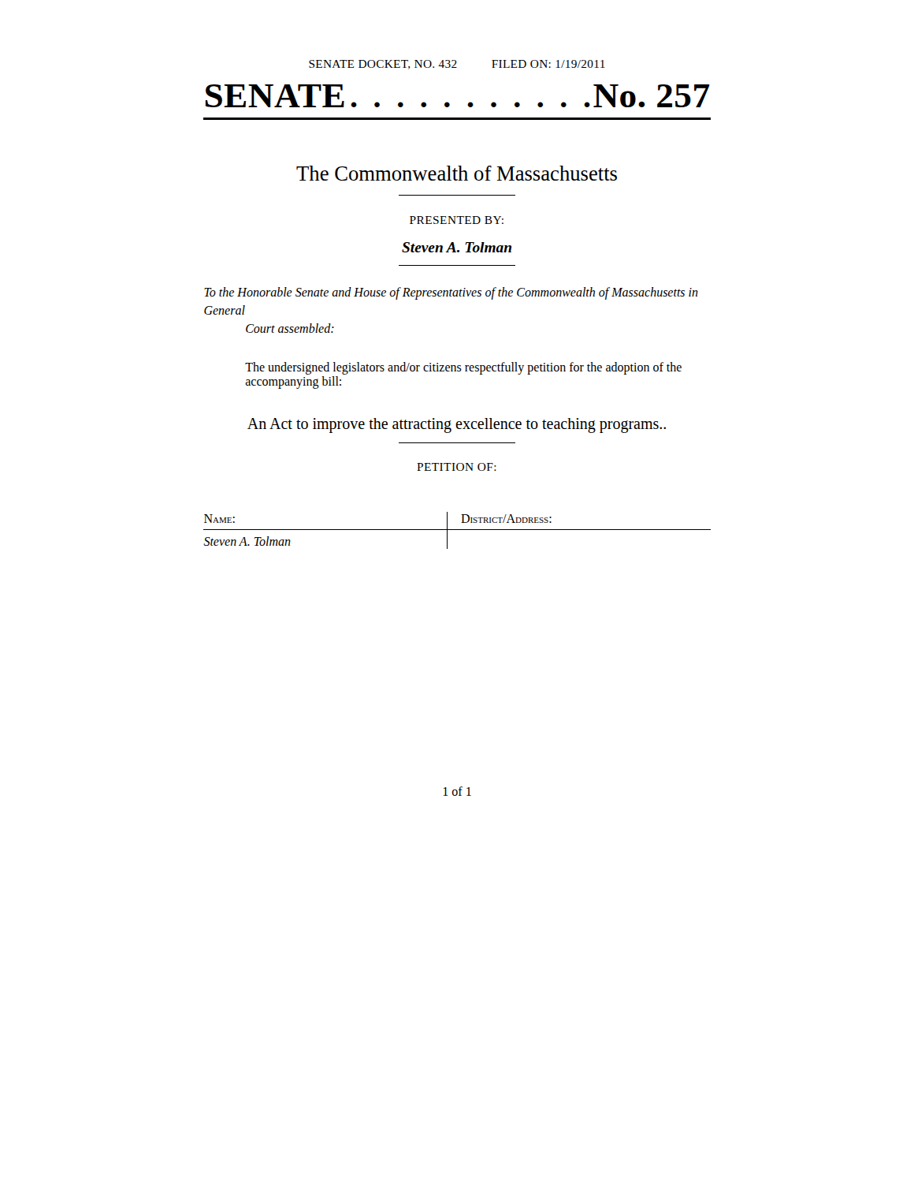SENATE DOCKET, NO. 432 FILED ON: 1/19/2011
SENATE . . . . . . . . . . . . . . . No. 257
The Commonwealth of Massachusetts
PRESENTED BY:
Steven A. Tolman
To the Honorable Senate and House of Representatives of the Commonwealth of Massachusetts in General Court assembled:
The undersigned legislators and/or citizens respectfully petition for the adoption of the accompanying bill:
An Act to improve the attracting excellence to teaching programs..
PETITION OF:
| Name: | District/Address: |
| --- | --- |
| Steven A. Tolman | |
1 of 1